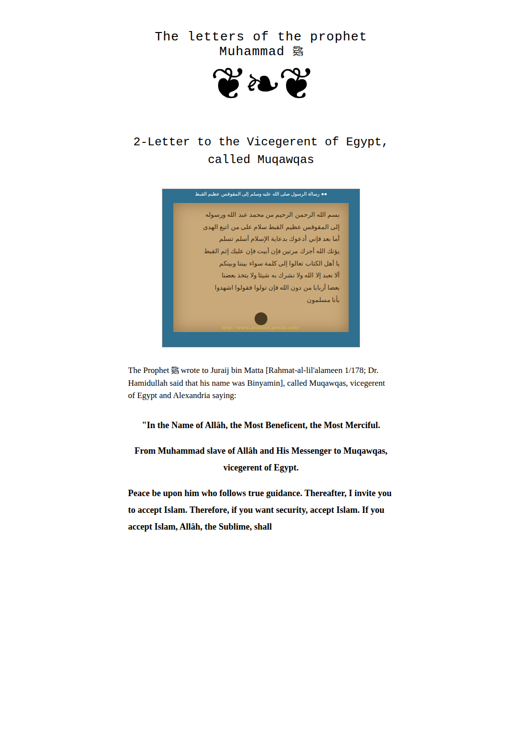The letters of the prophet Muhammad ﷺ
❦❧❦
2-Letter to the Vicegerent of Egypt, called Muqawqas
●● رسالة الرسول صلى الله عليه وسلم إلى المقوقس عظيم القبط
بسم الله الرحمن الرحيم من محمد عبد الله ورسوله
إلى المقوقس عظيم القبط سلام على من اتبع الهدى
أما بعد فإني أدعوك بدعاية الإسلام أسلم تسلم
يؤتك الله أجرك مرتين فإن أبيت فإن عليك إثم القبط
يا أهل الكتاب تعالوا إلى كلمة سواء بيننا وبينكم
ألا نعبد إلا الله ولا نشرك به شيئا ولا يتخذ بعضنا
بعضا أربابا من دون الله فإن تولوا فقولوا اشهدوا
بأنا مسلمون
http://www.alrashid.jeeran.com/
The Prophet ﷺ wrote to Juraij bin Matta [Rahmat-al-lil'alameen 1/178; Dr. Hamidullah said that his name was Binyamin], called Muqawqas, vicegerent of Egypt and Alexandria saying:
"In the Name of Allâh, the Most Beneficent, the Most Merciful.
From Muhammad slave of Allâh and His Messenger to Muqawqas, vicegerent of Egypt.
Peace be upon him who follows true guidance. Thereafter, I invite you to accept Islam. Therefore, if you want security, accept Islam. If you accept Islam, Allâh, the Sublime, shall